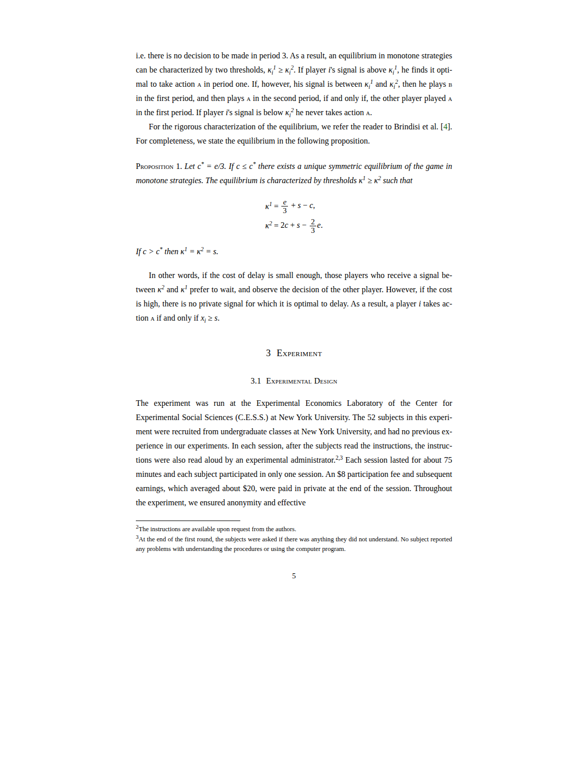i.e. there is no decision to be made in period 3. As a result, an equilibrium in monotone strategies can be characterized by two thresholds, κi1 ≥ κi2. If player i's signal is above κi1, he finds it optimal to take action a in period one. If, however, his signal is between κi1 and κi2, then he plays b in the first period, and then plays a in the second period, if and only if, the other player played a in the first period. If player i's signal is below κi2 he never takes action a.
For the rigorous characterization of the equilibrium, we refer the reader to Brindisi et al. [4]. For completeness, we state the equilibrium in the following proposition.
Proposition 1. Let c* = e/3. If c ≤ c* there exists a unique symmetric equilibrium of the game in monotone strategies. The equilibrium is characterized by thresholds κ1 ≥ κ2 such that
| κ 1 | = | e 3 + s − c , |
| κ 2 | = | 2 c + s − 2 3 e . |
If c > c* then κ1 = κ2 = s.
In other words, if the cost of delay is small enough, those players who receive a signal between κ2 and κ1 prefer to wait, and observe the decision of the other player. However, if the cost is high, there is no private signal for which it is optimal to delay. As a result, a player i takes action a if and only if xi ≥ s.
3 Experiment
3.1 Experimental Design
The experiment was run at the Experimental Economics Laboratory of the Center for Experimental Social Sciences (C.E.S.S.) at New York University. The 52 subjects in this experiment were recruited from undergraduate classes at New York University, and had no previous experience in our experiments. In each session, after the subjects read the instructions, the instructions were also read aloud by an experimental administrator.2,3 Each session lasted for about 75 minutes and each subject participated in only one session. An $8 participation fee and subsequent earnings, which averaged about $20, were paid in private at the end of the session. Throughout the experiment, we ensured anonymity and effective
2The instructions are available upon request from the authors.
3At the end of the first round, the subjects were asked if there was anything they did not understand. No subject reported any problems with understanding the procedures or using the computer program.
5